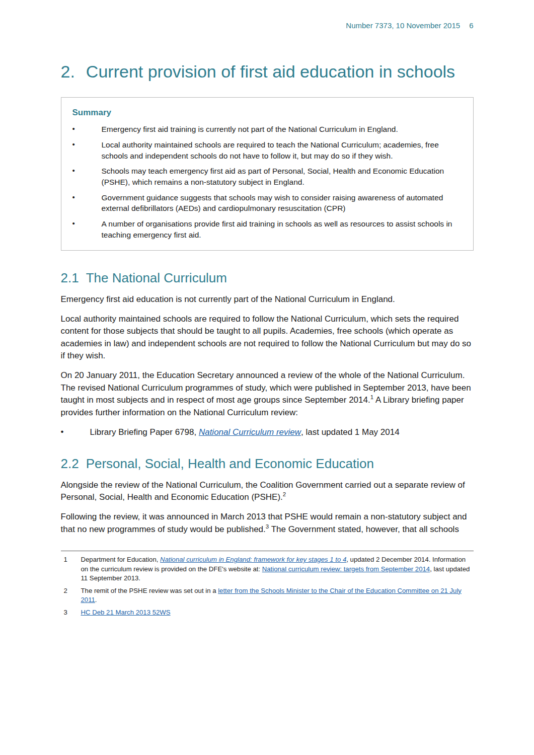Number 7373, 10 November 20156
2. Current provision of first aid education in schools
Summary
Emergency first aid training is currently not part of the National Curriculum in England.
Local authority maintained schools are required to teach the National Curriculum; academies, free schools and independent schools do not have to follow it, but may do so if they wish.
Schools may teach emergency first aid as part of Personal, Social, Health and Economic Education (PSHE), which remains a non-statutory subject in England.
Government guidance suggests that schools may wish to consider raising awareness of automated external defibrillators (AEDs) and cardiopulmonary resuscitation (CPR)
A number of organisations provide first aid training in schools as well as resources to assist schools in teaching emergency first aid.
2.1 The National Curriculum
Emergency first aid education is not currently part of the National Curriculum in England.
Local authority maintained schools are required to follow the National Curriculum, which sets the required content for those subjects that should be taught to all pupils. Academies, free schools (which operate as academies in law) and independent schools are not required to follow the National Curriculum but may do so if they wish.
On 20 January 2011, the Education Secretary announced a review of the whole of the National Curriculum. The revised National Curriculum programmes of study, which were published in September 2013, have been taught in most subjects and in respect of most age groups since September 2014.1 A Library briefing paper provides further information on the National Curriculum review:
Library Briefing Paper 6798, National Curriculum review, last updated 1 May 2014
2.2 Personal, Social, Health and Economic Education
Alongside the review of the National Curriculum, the Coalition Government carried out a separate review of Personal, Social, Health and Economic Education (PSHE).2
Following the review, it was announced in March 2013 that PSHE would remain a non-statutory subject and that no new programmes of study would be published.3 The Government stated, however, that all schools
Department for Education, National curriculum in England: framework for key stages 1 to 4, updated 2 December 2014. Information on the curriculum review is provided on the DFE's website at: National curriculum review: targets from September 2014, last updated 11 September 2013.
The remit of the PSHE review was set out in a letter from the Schools Minister to the Chair of the Education Committee on 21 July 2011.
HC Deb 21 March 2013 52WS